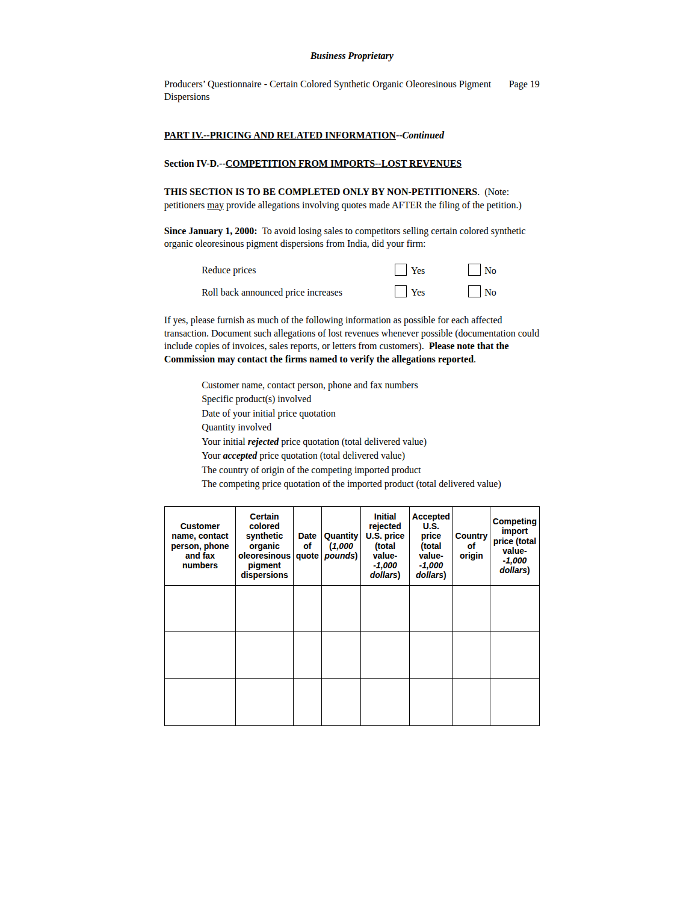Business Proprietary
Producers’ Questionnaire - Certain Colored Synthetic Organic Oleoresinous Pigment Dispersions
Page 19
PART IV.--PRICING AND RELATED INFORMATION--Continued
Section IV-D.--COMPETITION FROM IMPORTS--LOST REVENUES
THIS SECTION IS TO BE COMPLETED ONLY BY NON-PETITIONERS. (Note: petitioners may provide allegations involving quotes made AFTER the filing of the petition.)
Since January 1, 2000: To avoid losing sales to competitors selling certain colored synthetic organic oleoresinous pigment dispersions from India, did your firm:
Reduce prices Yes No
Roll back announced price increases Yes No
If yes, please furnish as much of the following information as possible for each affected transaction. Document such allegations of lost revenues whenever possible (documentation could include copies of invoices, sales reports, or letters from customers). Please note that the Commission may contact the firms named to verify the allegations reported.
Customer name, contact person, phone and fax numbers
Specific product(s) involved
Date of your initial price quotation
Quantity involved
Your initial rejected price quotation (total delivered value)
Your accepted price quotation (total delivered value)
The country of origin of the competing imported product
The competing price quotation of the imported product (total delivered value)
| Customer name, contact person, phone and fax numbers | Certain colored synthetic organic oleoresinous pigment dispersions | Date of quote | Quantity ( 1,000 pounds ) | Initial rejected U.S. price (total value-- 1,000 dollars ) | Accepted U.S. price (total value-- 1,000 dollars ) | Country of origin | Competing import price (total value-- 1,000 dollars ) |
| --- | --- | --- | --- | --- | --- | --- | --- |